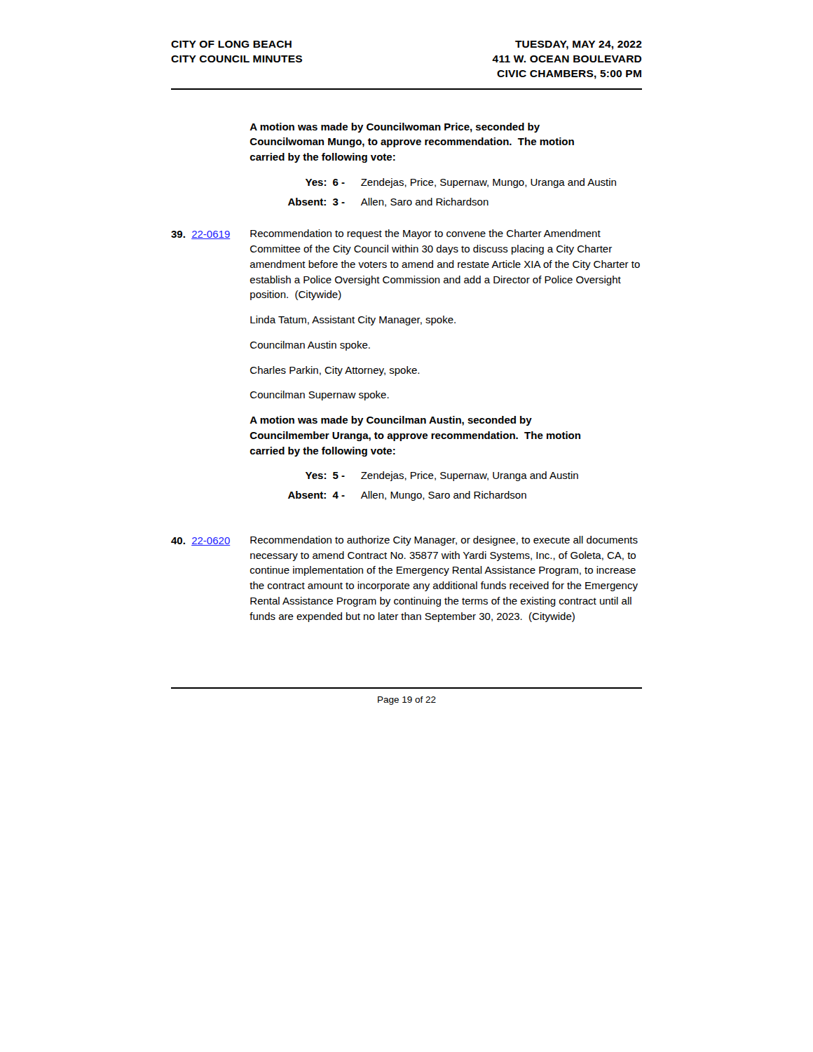CITY OF LONG BEACH
CITY COUNCIL MINUTES
TUESDAY, MAY 24, 2022
411 W. OCEAN BOULEVARD
CIVIC CHAMBERS, 5:00 PM
A motion was made by Councilwoman Price, seconded by Councilwoman Mungo, to approve recommendation. The motion carried by the following vote:
Yes:
6 -
Zendejas, Price, Supernaw, Mungo, Uranga and Austin
Absent:
3 -
Allen, Saro and Richardson
39. 22-0619
Recommendation to request the Mayor to convene the Charter Amendment Committee of the City Council within 30 days to discuss placing a City Charter amendment before the voters to amend and restate Article XIA of the City Charter to establish a Police Oversight Commission and add a Director of Police Oversight position. (Citywide)
Linda Tatum, Assistant City Manager, spoke.
Councilman Austin spoke.
Charles Parkin, City Attorney, spoke.
Councilman Supernaw spoke.
A motion was made by Councilman Austin, seconded by Councilmember Uranga, to approve recommendation. The motion carried by the following vote:
Yes:
5 -
Zendejas, Price, Supernaw, Uranga and Austin
Absent:
4 -
Allen, Mungo, Saro and Richardson
40. 22-0620
Recommendation to authorize City Manager, or designee, to execute all documents necessary to amend Contract No. 35877 with Yardi Systems, Inc., of Goleta, CA, to continue implementation of the Emergency Rental Assistance Program, to increase the contract amount to incorporate any additional funds received for the Emergency Rental Assistance Program by continuing the terms of the existing contract until all funds are expended but no later than September 30, 2023. (Citywide)
Page 19 of 22